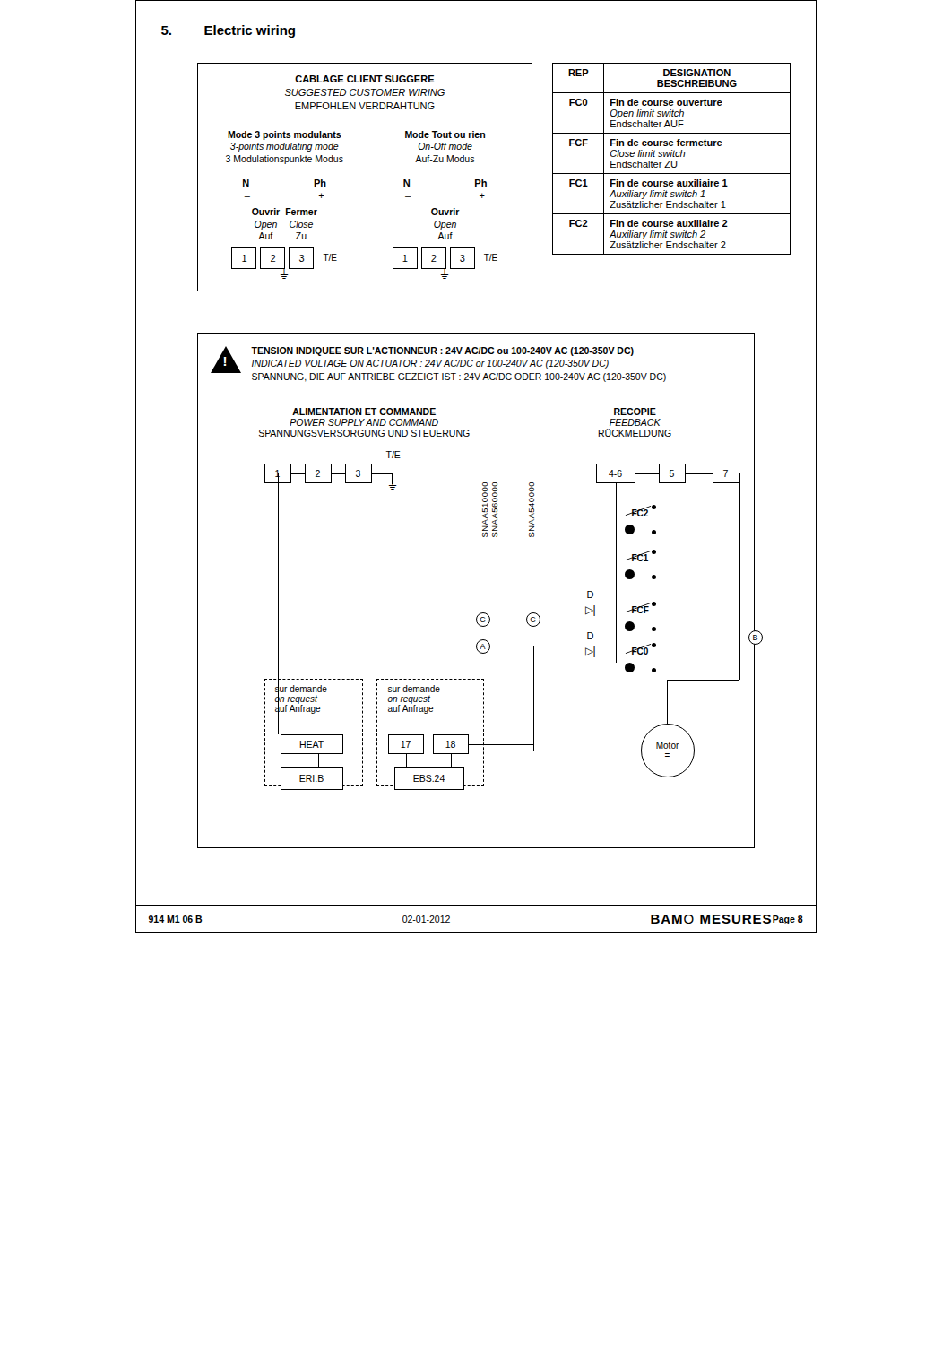5. Electric wiring
CABLAGE CLIENT SUGGERE
SUGGESTED CUSTOMER WIRING
EMPFOHLEN VERDRAHTUNG
Mode 3 points modulants
3-points modulating mode
3 Modulationspunkte Modus
NPh
–+
Ouvrir
Open
Auf
Fermer
Close
Zu
1
2
3
T/E
⏚
Mode Tout ou rien
On-Off mode
Auf-Zu Modus
NPh
–+
Ouvrir
Open
Auf
1
2
3
T/E
⏚
| REP | DESIGNATION BESCHREIBUNG |
| --- | --- |
| FC0 | Fin de course ouverture Open limit switch Endschalter AUF |
| FCF | Fin de course fermeture Close limit switch Endschalter ZU |
| FC1 | Fin de course auxiliaire 1 Auxiliary limit switch 1 Zusätzlicher Endschalter 1 |
| FC2 | Fin de course auxiliaire 2 Auxiliary limit switch 2 Zusätzlicher Endschalter 2 |
TENSION INDIQUEE SUR L'ACTIONNEUR : 24V AC/DC ou 100-240V AC (120-350V DC)
INDICATED VOLTAGE ON ACTUATOR : 24V AC/DC or 100-240V AC (120-350V DC)
SPANNUNG, DIE AUF ANTRIEBE GEZEIGT IST : 24V AC/DC ODER 100-240V AC (120-350V DC)
ALIMENTATION ET COMMANDE
POWER SUPPLY AND COMMAND
SPANNUNGSVERSORGUNG UND STEUERUNG
RECOPIE
FEEDBACK
RÜCKMELDUNG
1
2
3
T/E
⏚
SNAA510000
SNAA560000
SNAA540000
4-6
5
7
FC2
FC1
D
▷|
FCF
D
▷|
FC0
C
C
A
B
Motor
=
sur demande
on request
auf Anfrage
HEAT
ERI.B
sur demande
on request
auf Anfrage
17
18
EBS.24
914 M1 06 B
02-01-2012
BAMO MESURES
Page 8